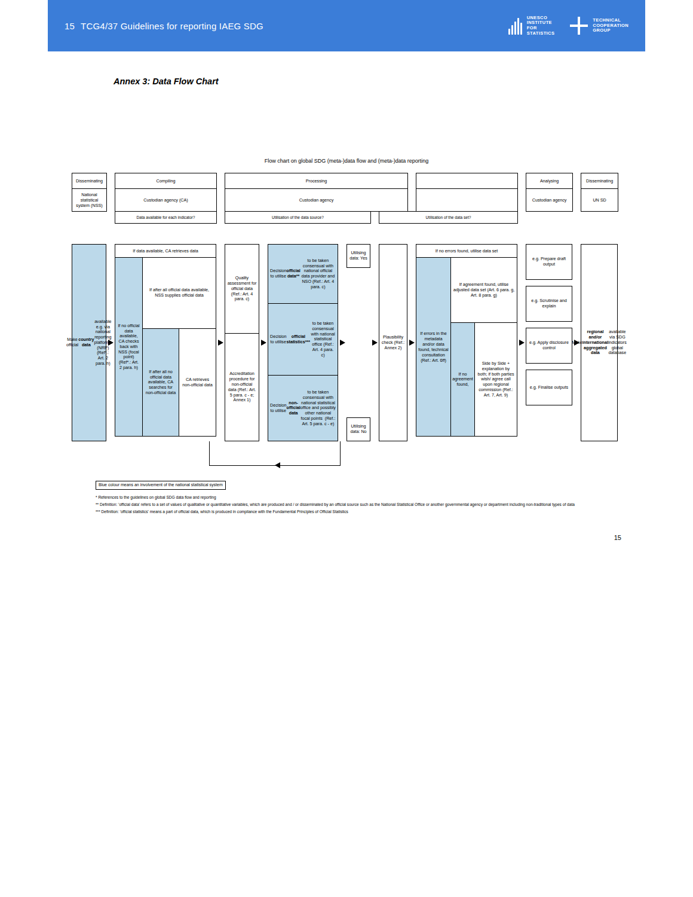15 TCG4/37 Guidelines for reporting IAEG SDG
UNESCO
INSTITUTE
FOR
STATISTICS
TECHNICAL
COOPERATION
GROUP
Annex 3: Data Flow Chart
Flow chart on global SDG (meta-)data flow and (meta-)data reporting
| Disseminating | | Compiling | | Processing | | | | Analysing | | Disseminating |
| National statistical system (NSS) | | Custodian agency (CA) | | Custodian agency | | | | Custodian agency | | UN SD |
| | | Data available for each indicator? | | Utilisation of the data source? | | Utilisation of the data set? | | | | | |
Make official country data available e.g. via national reporting platforms (NRP) (Ref*.: Art. 2 para. h)
If data available, CA retrieves data
If no official data available, CA checks back with NSS (focal point) (Ref*.: Art. 2 para. h)
If after all official data available, NSS supplies official data
If after all no official data available, CA searches for non-official data
CA retrieves non-official data
Quality assessment for official data (Ref.: Art. 4 para. c)
Accreditation procedure for non-official data (Ref.: Art. 5 para. c - e; Annex 1)
Decision to utilise official data** to be taken consensual with national official data provider and NSO (Ref.: Art. 4 para. c)
Decision to utilise official statistics*** to be taken consensual with national statistical office (Ref.: Art. 4 para. c)
Decision to utilise non-official data to be taken consensual with national statistical office and possibly other national focal points (Ref.: Art. 5 para. c - e)
Utilising data: Yes
Utilising data: No
Plausibility check (Ref.: Annex 2)
If no errors found, utilise data set
If errors in the metadata and/or data found, technical consultation (Ref.: Art. 6ff)
If agreement found, utilise adjusted data set (Art. 6 para. g, Art. 8 para. g)
If no agreement found,
Side by Side + explanation by both; if both parties wish/ agree call upon regional commission (Ref.: Art. 7, Art. 9)
e.g. Prepare draft output
e.g. Scrutinise and explain
e.g. Apply disclosure control
e.g. Finalise outputs
Make regional and/or international aggregated data available via SDG indicators global database
Blue colour means an involvement of the national statistical system
* References to the guidelines on global SDG data flow and reporting
** Definition: 'official data' refers to a set of values of qualitative or quantitative variables, which are produced and / or disseminated by an official source such as the National Statistical Office or another governmental agency or department including non-traditional types of data
*** Definition: 'official statistics' means a part of official data, which is produced in compliance with the Fundamental Principles of Official Statistics
15